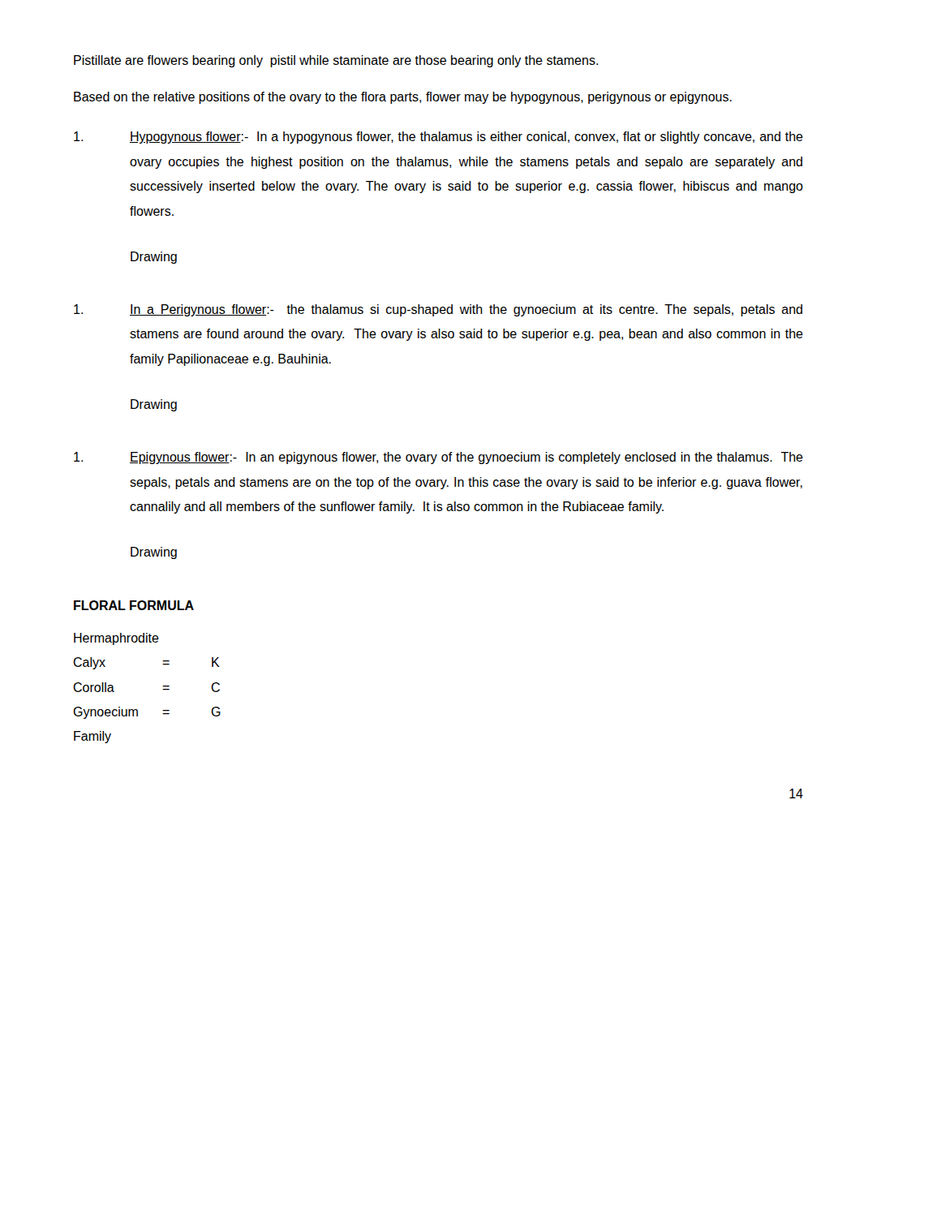Pistillate are flowers bearing only pistil while staminate are those bearing only the stamens.
Based on the relative positions of the ovary to the flora parts, flower may be hypogynous, perigynous or epigynous.
Hypogynous flower:- In a hypogynous flower, the thalamus is either conical, convex, flat or slightly concave, and the ovary occupies the highest position on the thalamus, while the stamens petals and sepalo are separately and successively inserted below the ovary. The ovary is said to be superior e.g. cassia flower, hibiscus and mango flowers.
Drawing
In a Perigynous flower:- the thalamus si cup-shaped with the gynoecium at its centre. The sepals, petals and stamens are found around the ovary. The ovary is also said to be superior e.g. pea, bean and also common in the family Papilionaceae e.g. Bauhinia.
Drawing
Epigynous flower:- In an epigynous flower, the ovary of the gynoecium is completely enclosed in the thalamus. The sepals, petals and stamens are on the top of the ovary. In this case the ovary is said to be inferior e.g. guava flower, cannalily and all members of the sunflower family. It is also common in the Rubiaceae family.
Drawing
FLORAL FORMULA
Hermaphrodite Calyx=K Corolla=C Gynoecium=G Family
14